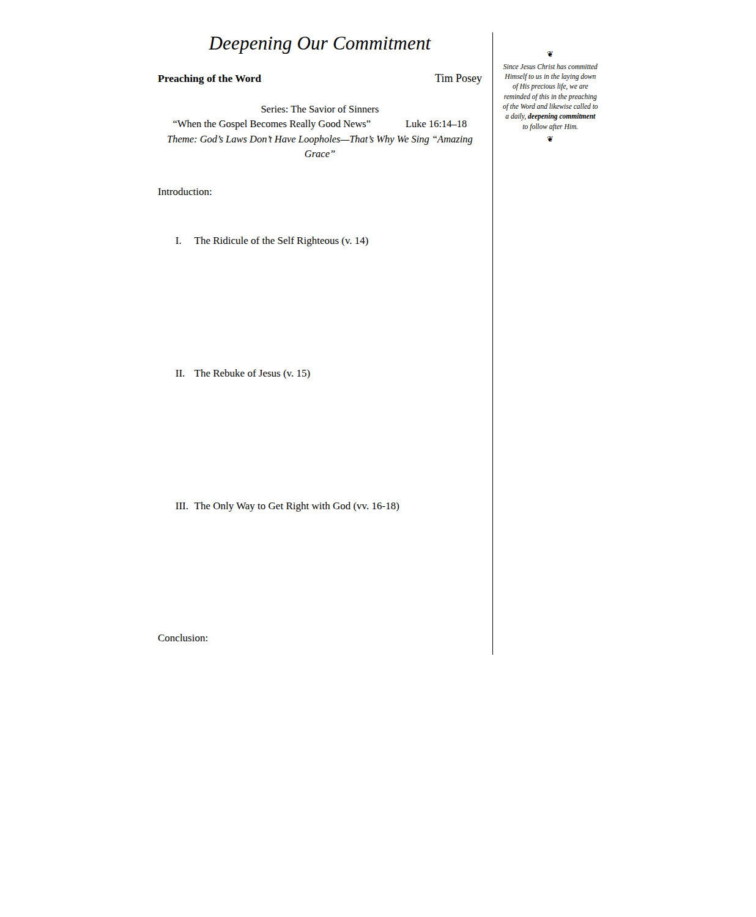Deepening Our Commitment
Preaching of the Word Tim Posey
Series: The Savior of Sinners
“When the Gospel Becomes Really Good News” Luke 16:14–18 Theme: God’s Laws Don’t Have Loopholes—That’s Why We Sing “Amazing Grace”
Introduction:
I. The Ridicule of the Self Righteous (v. 14)
II. The Rebuke of Jesus (v. 15)
III. The Only Way to Get Right with God (vv. 16-18)
Conclusion:
❦
Since Jesus Christ has committed Himself to us in the laying down of His precious life, we are reminded of this in the preaching of the Word and likewise called to a daily, deepening commitment to follow after Him.
❦